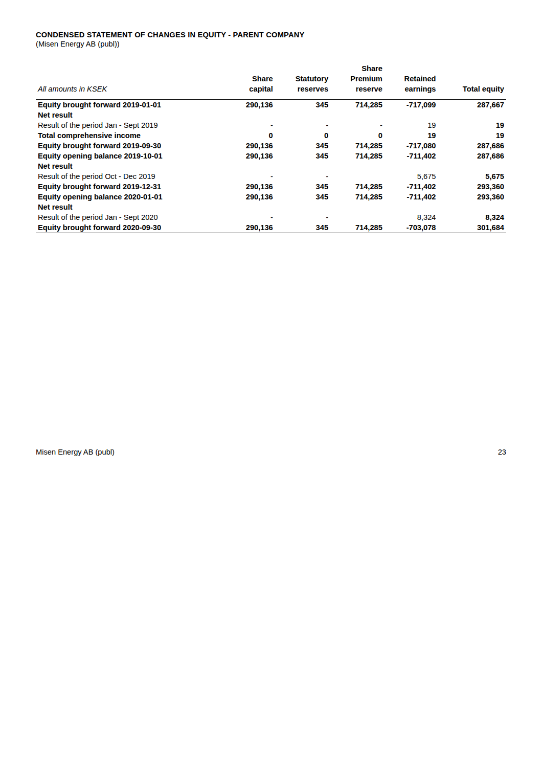CONDENSED STATEMENT OF CHANGES IN EQUITY - PARENT COMPANY
(Misen Energy AB (publ))
| | | | Share | | |
| --- | --- | --- | --- | --- | --- |
| | Share | Statutory | Premium | Retained | |
| All amounts in KSEK | capital | reserves | reserve | earnings | Total equity |
| Equity brought forward 2019-01-01 | 290,136 | 345 | 714,285 | -717,099 | 287,667 |
| Net result | | | | | |
| Result of the period Jan - Sept 2019 | - | - | - | 19 | 19 |
| Total comprehensive income | 0 | 0 | 0 | 19 | 19 |
| Equity brought forward 2019-09-30 | 290,136 | 345 | 714,285 | -717,080 | 287,686 |
| Equity opening balance 2019-10-01 | 290,136 | 345 | 714,285 | -711,402 | 287,686 |
| Net result | | | | | |
| Result of the period Oct - Dec 2019 | - | - | | 5,675 | 5,675 |
| Equity brought forward 2019-12-31 | 290,136 | 345 | 714,285 | -711,402 | 293,360 |
| Equity opening balance 2020-01-01 | 290,136 | 345 | 714,285 | -711,402 | 293,360 |
| Net result | | | | | |
| Result of the period Jan - Sept 2020 | - | - | | 8,324 | 8,324 |
| Equity brought forward 2020-09-30 | 290,136 | 345 | 714,285 | -703,078 | 301,684 |
Misen Energy AB (publ) 23